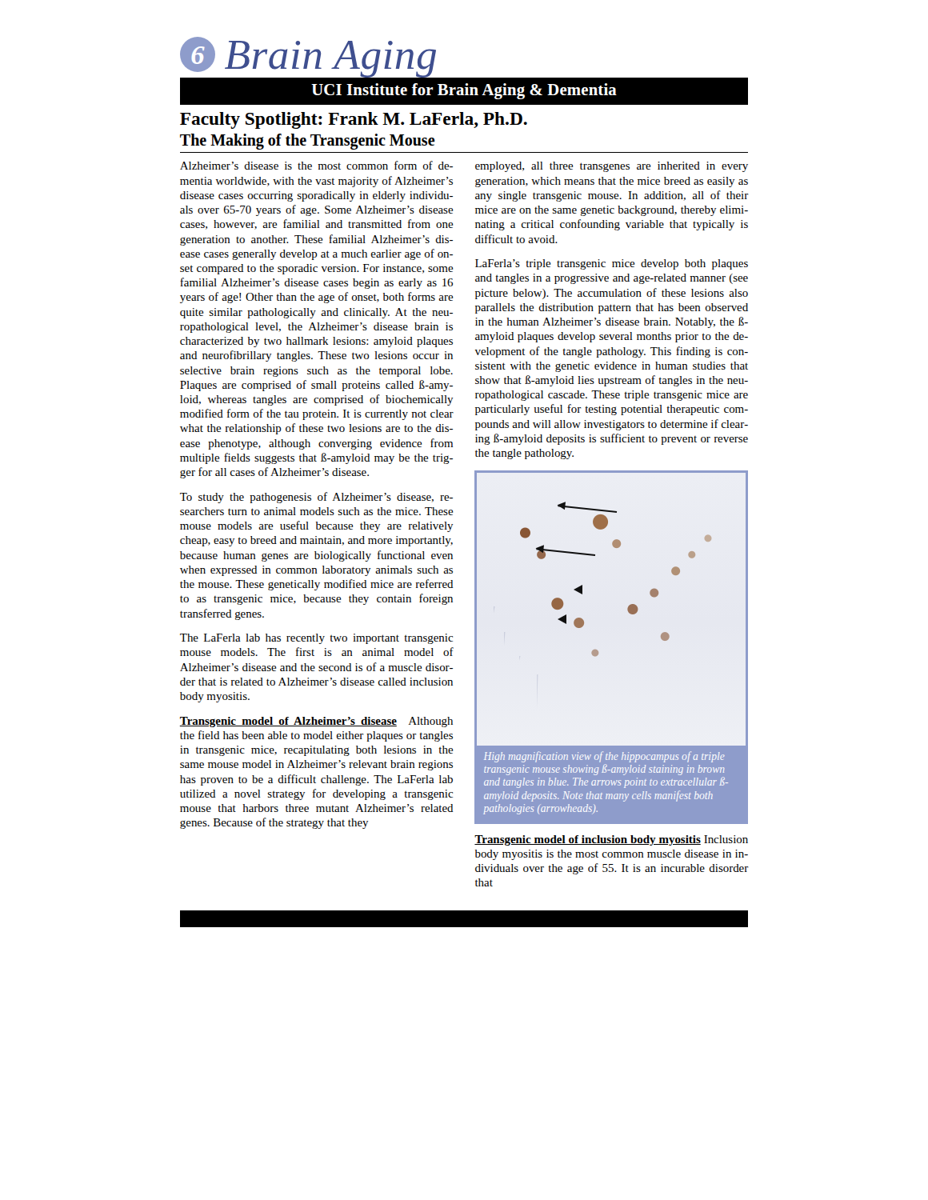6
Brain Aging
UCI Institute for Brain Aging & Dementia
Faculty Spotlight: Frank M. LaFerla, Ph.D.
The Making of the Transgenic Mouse
Alzheimer’s disease is the most common form of dementia worldwide, with the vast majority of Alzheimer’s disease cases occurring sporadically in elderly individuals over 65-70 years of age. Some Alzheimer’s disease cases, however, are familial and transmitted from one generation to another. These familial Alzheimer’s disease cases generally develop at a much earlier age of onset compared to the sporadic version. For instance, some familial Alzheimer’s disease cases begin as early as 16 years of age! Other than the age of onset, both forms are quite similar pathologically and clinically. At the neuropathological level, the Alzheimer’s disease brain is characterized by two hallmark lesions: amyloid plaques and neurofibrillary tangles. These two lesions occur in selective brain regions such as the temporal lobe. Plaques are comprised of small proteins called ß-amyloid, whereas tangles are comprised of biochemically modified form of the tau protein. It is currently not clear what the relationship of these two lesions are to the disease phenotype, although converging evidence from multiple fields suggests that ß-amyloid may be the trigger for all cases of Alzheimer’s disease.
To study the pathogenesis of Alzheimer’s disease, researchers turn to animal models such as the mice. These mouse models are useful because they are relatively cheap, easy to breed and maintain, and more importantly, because human genes are biologically functional even when expressed in common laboratory animals such as the mouse. These genetically modified mice are referred to as transgenic mice, because they contain foreign transferred genes.
The LaFerla lab has recently two important transgenic mouse models. The first is an animal model of Alzheimer’s disease and the second is of a muscle disorder that is related to Alzheimer’s disease called inclusion body myositis.
Transgenic model of Alzheimer’s disease Although the field has been able to model either plaques or tangles in transgenic mice, recapitulating both lesions in the same mouse model in Alzheimer’s relevant brain regions has proven to be a difficult challenge. The LaFerla lab utilized a novel strategy for developing a transgenic mouse that harbors three mutant Alzheimer’s related genes. Because of the strategy that they
employed, all three transgenes are inherited in every generation, which means that the mice breed as easily as any single transgenic mouse. In addition, all of their mice are on the same genetic background, thereby eliminating a critical confounding variable that typically is difficult to avoid.
LaFerla’s triple transgenic mice develop both plaques and tangles in a progressive and age-related manner (see picture below). The accumulation of these lesions also parallels the distribution pattern that has been observed in the human Alzheimer’s disease brain. Notably, the ß-amyloid plaques develop several months prior to the development of the tangle pathology. This finding is consistent with the genetic evidence in human studies that show that ß-amyloid lies upstream of tangles in the neuropathological cascade. These triple transgenic mice are particularly useful for testing potential therapeutic compounds and will allow investigators to determine if clearing ß-amyloid deposits is sufficient to prevent or reverse the tangle pathology.
High magnification view of the hippocampus of a triple transgenic mouse showing ß-amyloid staining in brown and tangles in blue. The arrows point to extracellular ß-amyloid deposits. Note that many cells manifest both pathologies (arrowheads).
Transgenic model of inclusion body myositis Inclusion body myositis is the most common muscle disease in individuals over the age of 55. It is an incurable disorder that